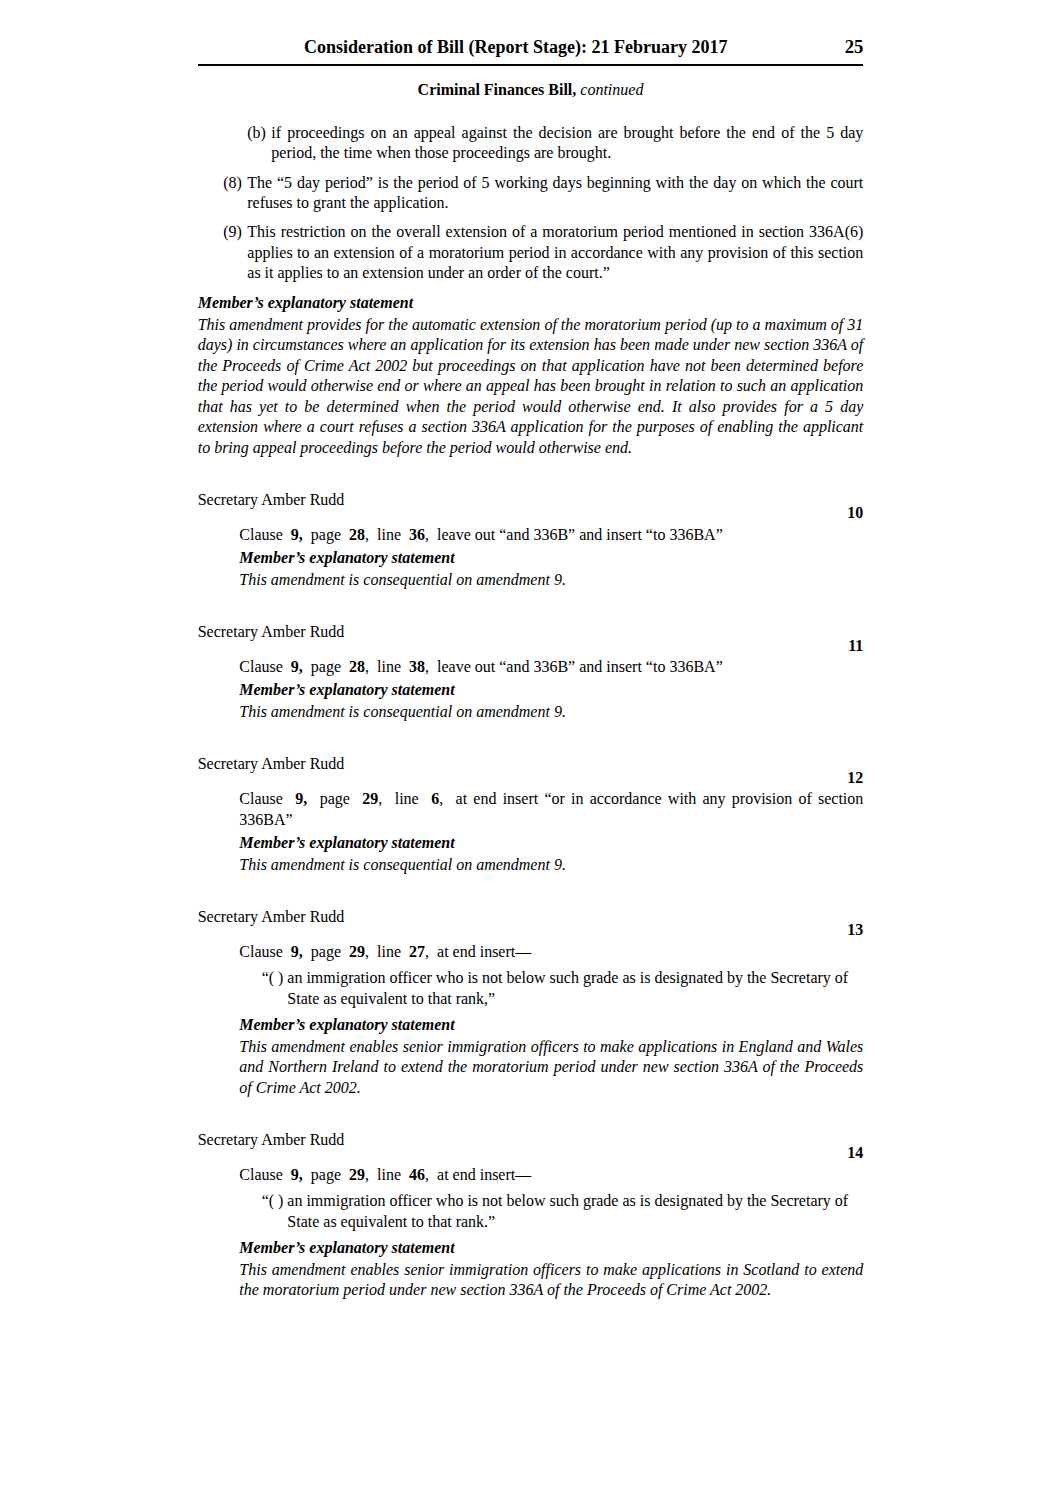Consideration of Bill (Report Stage): 21 February 2017 25
Criminal Finances Bill, continued
(b)
if proceedings on an appeal against the decision are brought before the end of the 5 day period, the time when those proceedings are brought.
(8)
The “5 day period” is the period of 5 working days beginning with the day on which the court refuses to grant the application.
(9)
This restriction on the overall extension of a moratorium period mentioned in section 336A(6) applies to an extension of a moratorium period in accordance with any provision of this section as it applies to an extension under an order of the court.”
Member’s explanatory statement
This amendment provides for the automatic extension of the moratorium period (up to a maximum of 31 days) in circumstances where an application for its extension has been made under new section 336A of the Proceeds of Crime Act 2002 but proceedings on that application have not been determined before the period would otherwise end or where an appeal has been brought in relation to such an application that has yet to be determined when the period would otherwise end. It also provides for a 5 day extension where a court refuses a section 336A application for the purposes of enabling the applicant to bring appeal proceedings before the period would otherwise end.
Secretary Amber Rudd
10
Clause 9, page 28, line 36, leave out “and 336B” and insert “to 336BA”
Member’s explanatory statement
This amendment is consequential on amendment 9.
Secretary Amber Rudd
11
Clause 9, page 28, line 38, leave out “and 336B” and insert “to 336BA”
Member’s explanatory statement
This amendment is consequential on amendment 9.
Secretary Amber Rudd
12
Clause 9, page 29, line 6, at end insert “or in accordance with any provision of section 336BA”
Member’s explanatory statement
This amendment is consequential on amendment 9.
Secretary Amber Rudd
13
Clause 9, page 29, line 27, at end insert—
“( )
an immigration officer who is not below such grade as is designated by the Secretary of State as equivalent to that rank,”
Member’s explanatory statement
This amendment enables senior immigration officers to make applications in England and Wales and Northern Ireland to extend the moratorium period under new section 336A of the Proceeds of Crime Act 2002.
Secretary Amber Rudd
14
Clause 9, page 29, line 46, at end insert—
“( )
an immigration officer who is not below such grade as is designated by the Secretary of State as equivalent to that rank.”
Member’s explanatory statement
This amendment enables senior immigration officers to make applications in Scotland to extend the moratorium period under new section 336A of the Proceeds of Crime Act 2002.